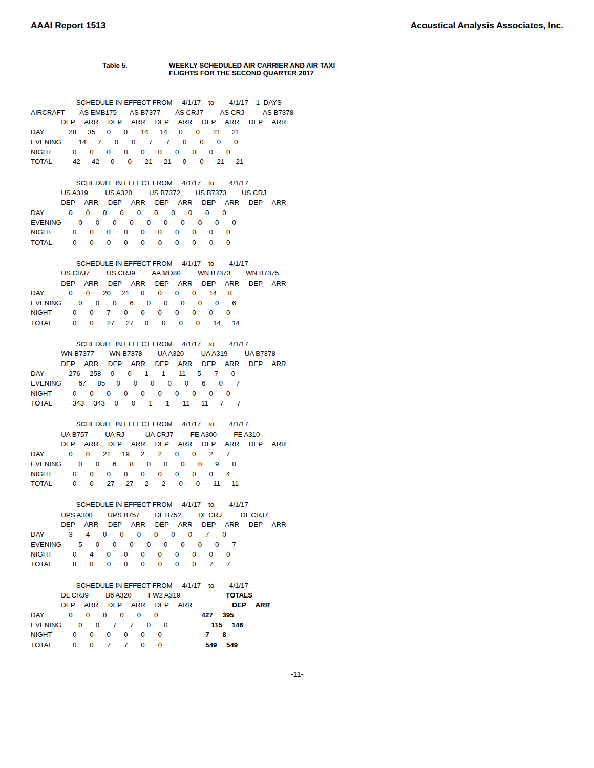AAAI Report 1513
Acoustical Analysis Associates, Inc.
Table 5. WEEKLY SCHEDULED AIR CARRIER AND AIR TAXI
FLIGHTS FOR THE SECOND QUARTER 2017
                        SCHEDULE IN EFFECT FROM     4/1/17    to        4/1/17    1  DAYS
AIRCRAFT        AS EMB175       AS B7377        AS CRJ7         AS CRJ          AS B7378
                DEP     ARR     DEP     ARR     DEP     ARR     DEP     ARR     DEP     ARR
DAY             28      35      0       0       14      14      0       0       21      21
EVENING         14      7       0       0       7       7       0       0       0       0
NIGHT           0       0       0       0       0       0       0       0       0       0
TOTAL           42      42      0       0       21      21      0       0       21      21
                        SCHEDULE IN EFFECT FROM     4/1/17    to        4/1/17
                US A319         US A320         US B7372        US B7373        US CRJ
                DEP     ARR     DEP     ARR     DEP     ARR     DEP     ARR     DEP     ARR
DAY             0       0       0       0       0       0       0       0       0       0
EVENING         0       0       0       0       0       0       0       0       0       0
NIGHT           0       0       0       0       0       0       0       0       0       0
TOTAL           0       0       0       0       0       0       0       0       0       0
                        SCHEDULE IN EFFECT FROM     4/1/17    to        4/1/17
                US CRJ7         US CRJ9         AA MD80         WN B7373        WN B7375
                DEP     ARR     DEP     ARR     DEP     ARR     DEP     ARR     DEP     ARR
DAY             0       0       20      21      0       0       0       0       14      8
EVENING         0       0       0       6       0       0       0       0       0       6
NIGHT           0       0       7       0       0       0       0       0       0       0
TOTAL           0       0       27      27      0       0       0       0       14      14
                        SCHEDULE IN EFFECT FROM     4/1/17    to        4/1/17
                WN B7377        WN B7378        UA A320         UA A319         UA B7378
                DEP     ARR     DEP     ARR     DEP     ARR     DEP     ARR     DEP     ARR
DAY             276     258     0       0       1       1       11      5       7       0
EVENING         67      85      0       0       0       0       0       6       0       7
NIGHT           0       0       0       0       0       0       0       0       0       0
TOTAL           343     343     0       0       1       1       11      11      7       7
                        SCHEDULE IN EFFECT FROM     4/1/17    to        4/1/17
                UA B757         UA RJ           UA CRJ7         FE A300         FE A310
                DEP     ARR     DEP     ARR     DEP     ARR     DEP     ARR     DEP     ARR
DAY             0       0       21      19      2       2       0       0       2       7
EVENING         0       0       6       8       0       0       0       0       9       0
NIGHT           0       0       0       0       0       0       0       0       0       4
TOTAL           0       0       27      27      2       2       0       0       11      11
                        SCHEDULE IN EFFECT FROM     4/1/17    to        4/1/17
                UPS A300        UPS B757        DL B752         DL CRJ          DL CRJ7
                DEP     ARR     DEP     ARR     DEP     ARR     DEP     ARR     DEP     ARR
DAY             3       4       0       0       0       0       0       0       7       0
EVENING         5       0       0       0       0       0       0       0       0       7
NIGHT           0       4       0       0       0       0       0       0       0       0
TOTAL           8       8       0       0       0       0       0       0       7       7
                        SCHEDULE IN EFFECT FROM     4/1/17    to        4/1/17
                DL CRJ9         B6 A320         FW2 A319                        TOTALS
                DEP     ARR     DEP     ARR     DEP     ARR                     DEP     ARR
DAY             0       0       0       0       0       0                       427     395
EVENING         0       0       7       7       0       0                       115     146
NIGHT           0       0       0       0       0       0                       7       8
TOTAL           0       0       7       7       0       0                       549     549
-11-